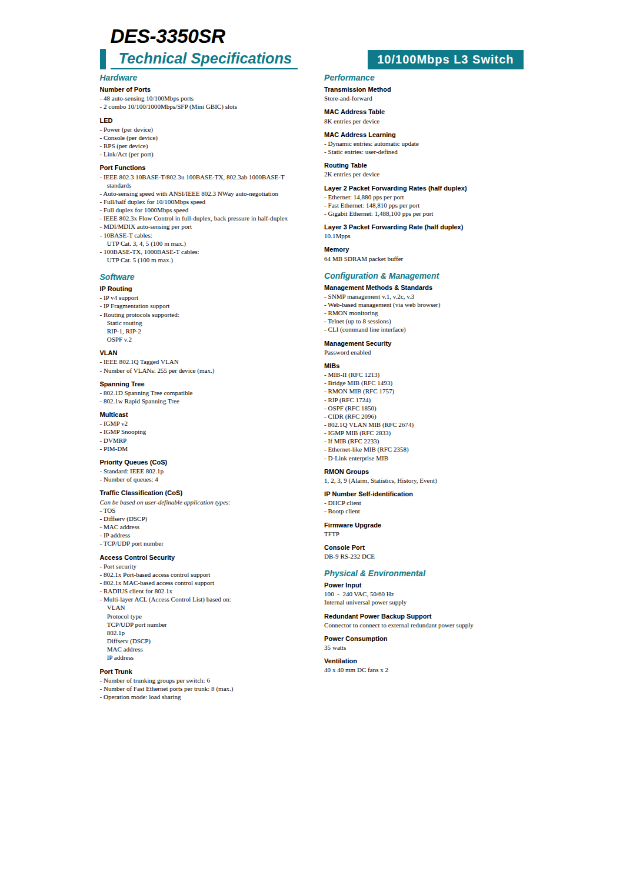DES-3350SR
Technical Specifications
10/100Mbps L3 Switch
Hardware
Number of Ports
- 48 auto-sensing 10/100Mbps ports
- 2 combo 10/100/1000Mbps/SFP (Mini GBIC) slots
LED
- Power (per device)
- Console (per device)
- RPS (per device)
- Link/Act (per port)
Port Functions
- IEEE 802.3 10BASE-T/802.3u 100BASE-TX, 802.3ab 1000BASE-T
standards
- Auto-sensing speed with ANSI/IEEE 802.3 NWay auto-negotiation
- Full/half duplex for 10/100Mbps speed
- Full duplex for 1000Mbps speed
- IEEE 802.3x Flow Control in full-duplex, back pressure in half-duplex
- MDI/MDIX auto-sensing per port
- 10BASE-T cables:
UTP Cat. 3, 4, 5 (100 m max.)
- 100BASE-TX, 1000BASE-T cables:
UTP Cat. 5 (100 m max.)
Software
IP Routing
- IP v4 support
- IP Fragmentation support
- Routing protocols supported:
Static routing
RIP-1, RIP-2
OSPF v.2
VLAN
- IEEE 802.1Q Tagged VLAN
- Number of VLANs: 255 per device (max.)
Spanning Tree
- 802.1D Spanning Tree compatible
- 802.1w Rapid Spanning Tree
Multicast
- IGMP v2
- IGMP Snooping
- DVMRP
- PIM-DM
Priority Queues (CoS)
- Standard: IEEE 802.1p
- Number of queues: 4
Traffic Classification (CoS)
Can be based on user-definable application types:
- TOS
- Diffserv (DSCP)
- MAC address
- IP address
- TCP/UDP port number
Access Control Security
- Port security
- 802.1x Port-based access control support
- 802.1x MAC-based access control support
- RADIUS client for 802.1x
- Multi-layer ACL (Access Control List) based on:
VLAN
Protocol type
TCP/UDP port number
802.1p
Diffserv (DSCP)
MAC address
IP address
Port Trunk
- Number of trunking groups per switch: 6
- Number of Fast Ethernet ports per trunk: 8 (max.)
- Operation mode: load sharing
Performance
Transmission Method
Store-and-forward
MAC Address Table
8K entries per device
MAC Address Learning
- Dynamic entries: automatic update
- Static entries: user-defined
Routing Table
2K entries per device
Layer 2 Packet Forwarding Rates (half duplex)
- Ethernet: 14,880 pps per port
- Fast Ethernet: 148,810 pps per port
- Gigabit Ethernet: 1,488,100 pps per port
Layer 3 Packet Forwarding Rate (half duplex)
10.1Mpps
Memory
64 MB SDRAM packet buffer
Configuration & Management
Management Methods & Standards
- SNMP management v.1, v.2c, v.3
- Web-based management (via web browser)
- RMON monitoring
- Telnet (up to 8 sessions)
- CLI (command line interface)
Management Security
Password enabled
MIBs
- MIB-II (RFC 1213)
- Bridge MIB (RFC 1493)
- RMON MIB (RFC 1757)
- RIP (RFC 1724)
- OSPF (RFC 1850)
- CIDR (RFC 2096)
- 802.1Q VLAN MIB (RFC 2674)
- IGMP MIB (RFC 2833)
- If MIB (RFC 2233)
- Ethernet-like MIB (RFC 2358)
- D-Link enterprise MIB
RMON Groups
1, 2, 3, 9 (Alarm, Statistics, History, Event)
IP Number Self-identification
- DHCP client
- Bootp client
Firmware Upgrade
TFTP
Console Port
DB-9 RS-232 DCE
Physical & Environmental
Power Input
100 - 240 VAC, 50/60 Hz
Internal universal power supply
Redundant Power Backup Support
Connector to connect to external redundant power supply
Power Consumption
35 watts
Ventilation
40 x 40 mm DC fans x 2